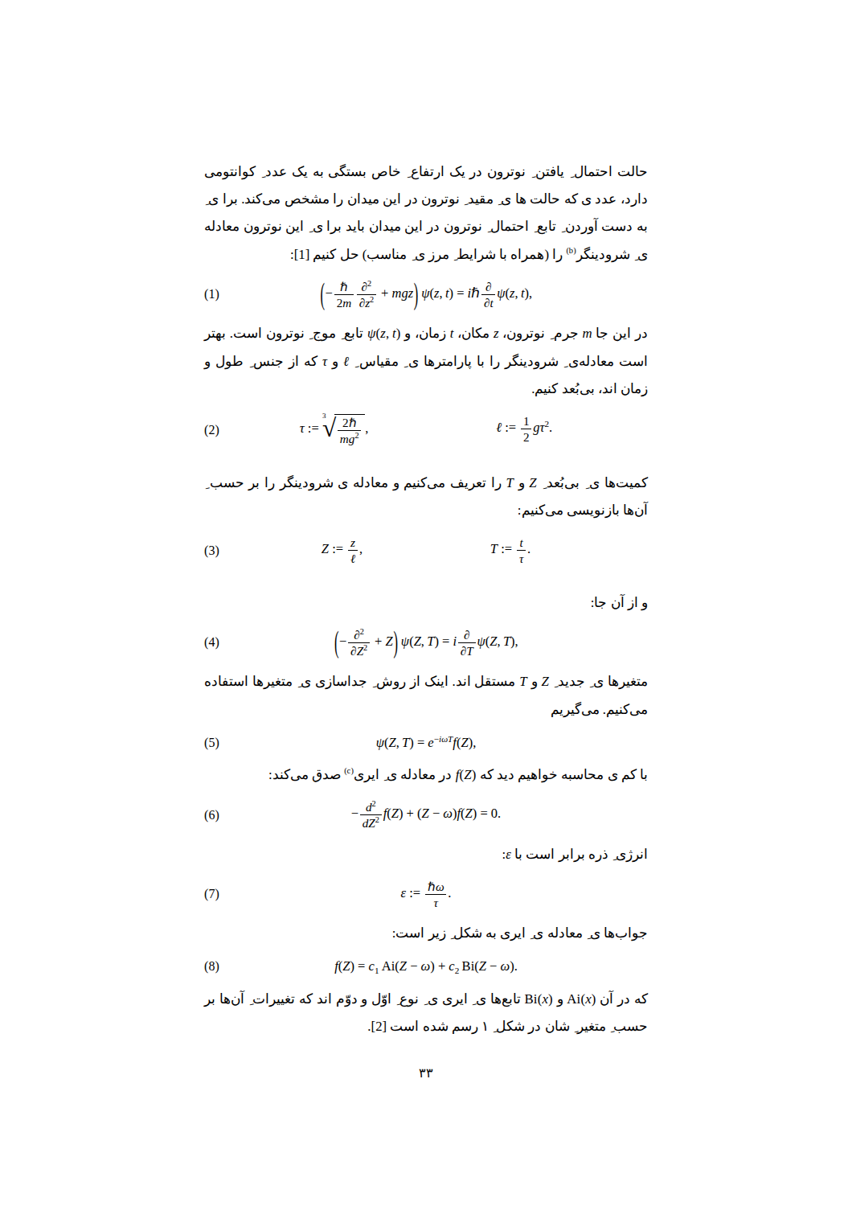حالت احتمال ِ یافتن ِ نوترون در یک ارتفاع ِ خاص بستگی به یک عدد ِ کوانتومی دارد، عدد ی که حالت ها ی ِ مقید ِ نوترون در این میدان را مشخص می‌کند. برا ی ِ به دست آوردن ِ تابع ِ احتمال ِ نوترون در این میدان باید برا ی ِ این نوترون معادله ی ِ شرودینگر(b) را (همراه با شرایط ِ مرز ی ِ مناسب) حل کنیم [1]:
(1) (−ℏ 2m∂2∂z2 + mgz) ψ(z, t) = iℏ∂∂t ψ(z, t),
در این جا m جرم ِ نوترون، z مکان، t زمان، و ψ(z, t) تابع ِ موج ِ نوترون است. بهتر است معادله‌ی ِ شرودینگر را با پارامترها ی ِ مقیاس ِ ℓ و τ که از جنس ِ طول و زمان اند، بی‌بُعد کنیم.
(2) τ := 3√2ℏ mg2, ℓ := 12 gτ2.
کمیت‌ها ی ِ بی‌بُعد ِ Z و T را تعریف می‌کنیم و معادله ی شرودینگر را بر حسب ِ آن‌ها بازنویسی می‌کنیم:
(3) Z := zℓ, T := tτ.
و از آن جا:
(4) (−∂2∂Z2 + Z) ψ(Z, T) = i∂∂T ψ(Z, T),
متغیرها ی ِ جدید ِ Z و T مستقل اند. اینک از روش ِ جداسازی ی ِ متغیرها استفاده می‌کنیم. می‌گیریم
(5) ψ(Z, T) = e−iωTf(Z),
با کم ی محاسبه خواهیم دید که f(Z) در معادله ی ِ ایری(c) صدق می‌کند:
(6) −d2 dZ2 f(Z) + (Z − ω)f(Z) = 0.
انرژی ِ ذره برابر است با ε:
(7) ε := ℏω τ.
جواب‌ها ی ِ معادله ی ِ ایری به شکل ِ زیر است:
(8) f(Z) = c1 Ai(Z − ω) + c2 Bi(Z − ω).
که در آن Ai(x) و Bi(x) تابع‌ها ی ِ ایری ی ِ نوع ِ اوّل و دوّم اند که تغییرات ِ آن‌ها بر حسب ِ متغیر ِ شان در شکل ِ ۱ رسم شده است [2].
۳۳